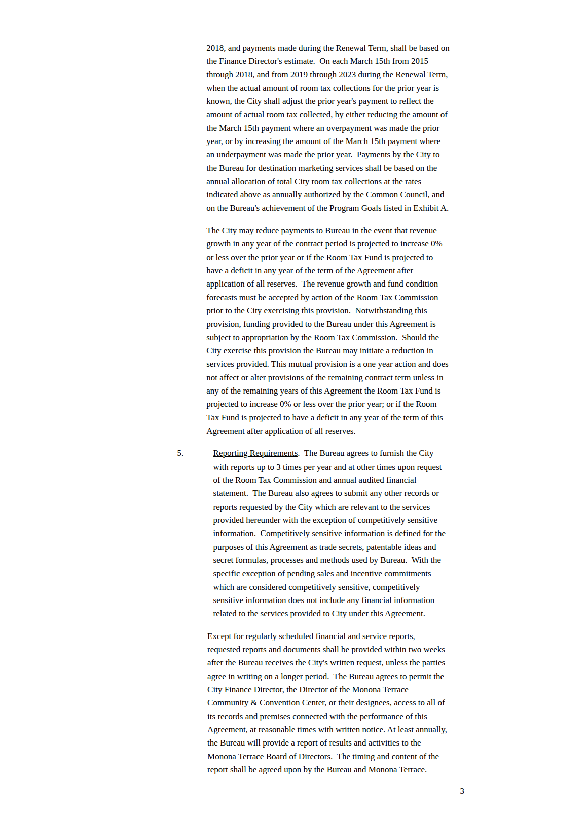2018, and payments made during the Renewal Term, shall be based on the Finance Director's estimate. On each March 15th from 2015 through 2018, and from 2019 through 2023 during the Renewal Term, when the actual amount of room tax collections for the prior year is known, the City shall adjust the prior year's payment to reflect the amount of actual room tax collected, by either reducing the amount of the March 15th payment where an overpayment was made the prior year, or by increasing the amount of the March 15th payment where an underpayment was made the prior year. Payments by the City to the Bureau for destination marketing services shall be based on the annual allocation of total City room tax collections at the rates indicated above as annually authorized by the Common Council, and on the Bureau's achievement of the Program Goals listed in Exhibit A.
The City may reduce payments to Bureau in the event that revenue growth in any year of the contract period is projected to increase 0% or less over the prior year or if the Room Tax Fund is projected to have a deficit in any year of the term of the Agreement after application of all reserves. The revenue growth and fund condition forecasts must be accepted by action of the Room Tax Commission prior to the City exercising this provision. Notwithstanding this provision, funding provided to the Bureau under this Agreement is subject to appropriation by the Room Tax Commission. Should the City exercise this provision the Bureau may initiate a reduction in services provided. This mutual provision is a one year action and does not affect or alter provisions of the remaining contract term unless in any of the remaining years of this Agreement the Room Tax Fund is projected to increase 0% or less over the prior year; or if the Room Tax Fund is projected to have a deficit in any year of the term of this Agreement after application of all reserves.
5.
Reporting Requirements. The Bureau agrees to furnish the City with reports up to 3 times per year and at other times upon request of the Room Tax Commission and annual audited financial statement. The Bureau also agrees to submit any other records or reports requested by the City which are relevant to the services provided hereunder with the exception of competitively sensitive information. Competitively sensitive information is defined for the purposes of this Agreement as trade secrets, patentable ideas and secret formulas, processes and methods used by Bureau. With the specific exception of pending sales and incentive commitments which are considered competitively sensitive, competitively sensitive information does not include any financial information related to the services provided to City under this Agreement.
Except for regularly scheduled financial and service reports, requested reports and documents shall be provided within two weeks after the Bureau receives the City's written request, unless the parties agree in writing on a longer period. The Bureau agrees to permit the City Finance Director, the Director of the Monona Terrace Community & Convention Center, or their designees, access to all of its records and premises connected with the performance of this Agreement, at reasonable times with written notice. At least annually, the Bureau will provide a report of results and activities to the Monona Terrace Board of Directors. The timing and content of the report shall be agreed upon by the Bureau and Monona Terrace.
3